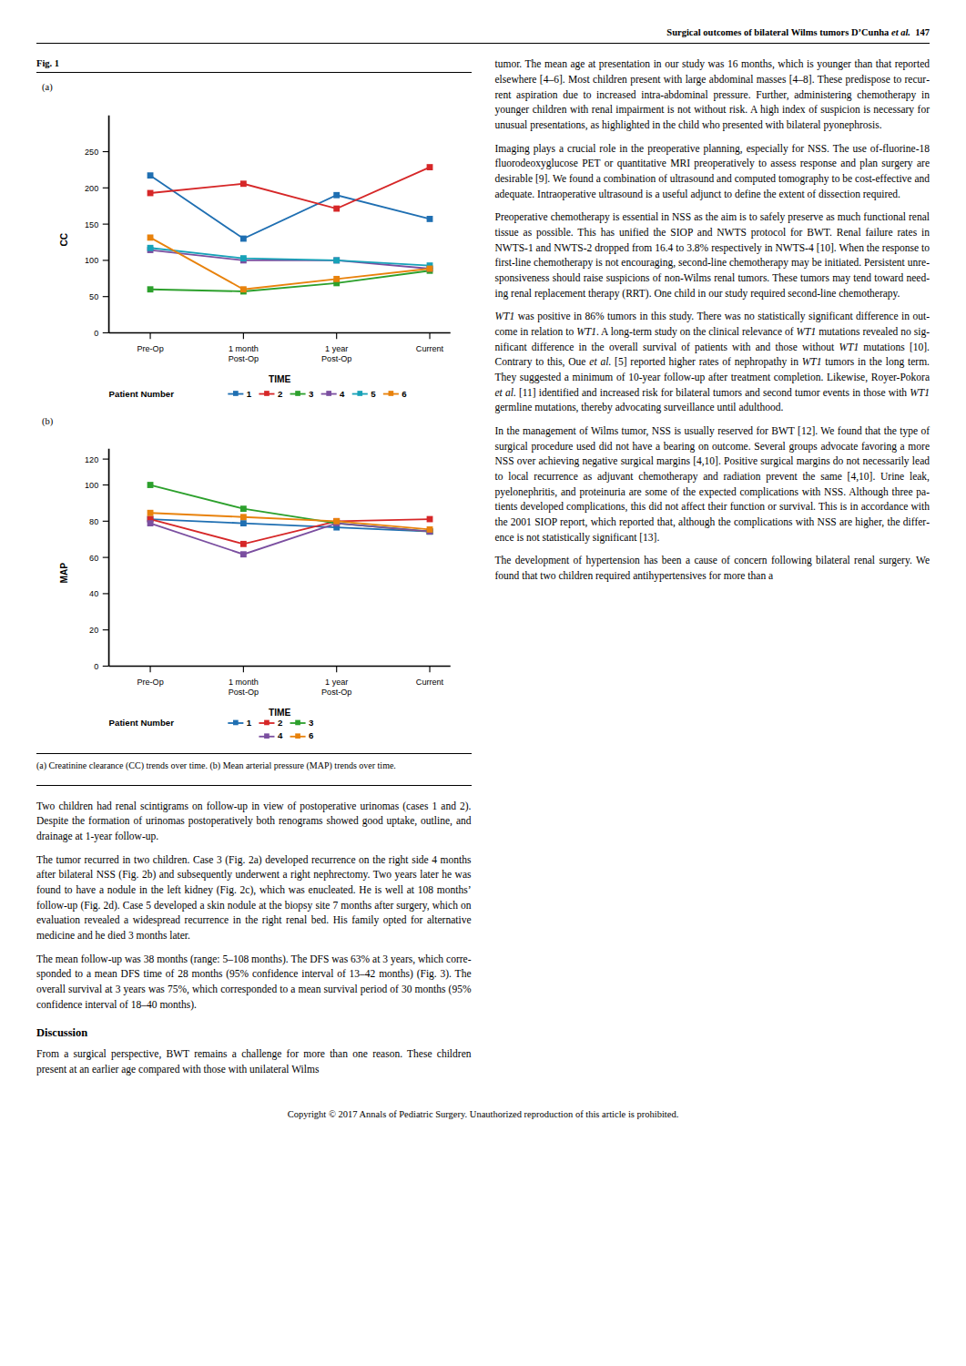Surgical outcomes of bilateral Wilms tumors D’Cunha et al. 147
Fig. 1
(a)
0 50 100 150 200 250 CC Pre-Op 1 month Post-Op 1 year Post-Op Current TIME Patient Number 1 2 3 4 5 6
(b)
0 20 40 60 80 100 120 MAP Pre-Op 1 month Post-Op 1 year Post-Op Current TIME Patient Number 1 2 3 4 6
(a) Creatinine clearance (CC) trends over time. (b) Mean arterial pressure (MAP) trends over time.
Two children had renal scintigrams on follow-up in view of postoperative urinomas (cases 1 and 2). Despite the formation of urinomas postoperatively both renograms showed good uptake, outline, and drainage at 1-year follow-up.
The tumor recurred in two children. Case 3 (Fig. 2a) developed recurrence on the right side 4 months after bilateral NSS (Fig. 2b) and subsequently underwent a right nephrectomy. Two years later he was found to have a nodule in the left kidney (Fig. 2c), which was enucleated. He is well at 108 months’ follow-up (Fig. 2d). Case 5 developed a skin nodule at the biopsy site 7 months after surgery, which on evaluation revealed a widespread recurrence in the right renal bed. His family opted for alternative medicine and he died 3 months later.
The mean follow-up was 38 months (range: 5–108 months). The DFS was 63% at 3 years, which corresponded to a mean DFS time of 28 months (95% confidence interval of 13–42 months) (Fig. 3). The overall survival at 3 years was 75%, which corresponded to a mean survival period of 30 months (95% confidence interval of 18–40 months).
Discussion
From a surgical perspective, BWT remains a challenge for more than one reason. These children present at an earlier age compared with those with unilateral Wilms
tumor. The mean age at presentation in our study was 16 months, which is younger than that reported elsewhere [4–6]. Most children present with large abdominal masses [4–8]. These predispose to recurrent aspiration due to increased intra-abdominal pressure. Further, administering chemotherapy in younger children with renal impairment is not without risk. A high index of suspicion is necessary for unusual presentations, as highlighted in the child who presented with bilateral pyonephrosis.
Imaging plays a crucial role in the preoperative planning, especially for NSS. The use of-fluorine-18 fluorodeoxyglucose PET or quantitative MRI preoperatively to assess response and plan surgery are desirable [9]. We found a combination of ultrasound and computed tomography to be cost-effective and adequate. Intraoperative ultrasound is a useful adjunct to define the extent of dissection required.
Preoperative chemotherapy is essential in NSS as the aim is to safely preserve as much functional renal tissue as possible. This has unified the SIOP and NWTS protocol for BWT. Renal failure rates in NWTS-1 and NWTS-2 dropped from 16.4 to 3.8% respectively in NWTS-4 [10]. When the response to first-line chemotherapy is not encouraging, second-line chemotherapy may be initiated. Persistent unresponsiveness should raise suspicions of non-Wilms renal tumors. These tumors may tend toward needing renal replacement therapy (RRT). One child in our study required second-line chemotherapy.
WT1 was positive in 86% tumors in this study. There was no statistically significant difference in outcome in relation to WT1. A long-term study on the clinical relevance of WT1 mutations revealed no significant difference in the overall survival of patients with and those without WT1 mutations [10]. Contrary to this, Oue et al. [5] reported higher rates of nephropathy in WT1 tumors in the long term. They suggested a minimum of 10-year follow-up after treatment completion. Likewise, Royer-Pokora et al. [11] identified and increased risk for bilateral tumors and second tumor events in those with WT1 germline mutations, thereby advocating surveillance until adulthood.
In the management of Wilms tumor, NSS is usually reserved for BWT [12]. We found that the type of surgical procedure used did not have a bearing on outcome. Several groups advocate favoring a more NSS over achieving negative surgical margins [4,10]. Positive surgical margins do not necessarily lead to local recurrence as adjuvant chemotherapy and radiation prevent the same [4,10]. Urine leak, pyelonephritis, and proteinuria are some of the expected complications with NSS. Although three patients developed complications, this did not affect their function or survival. This is in accordance with the 2001 SIOP report, which reported that, although the complications with NSS are higher, the difference is not statistically significant [13].
The development of hypertension has been a cause of concern following bilateral renal surgery. We found that two children required antihypertensives for more than a
Copyright © 2017 Annals of Pediatric Surgery. Unauthorized reproduction of this article is prohibited.